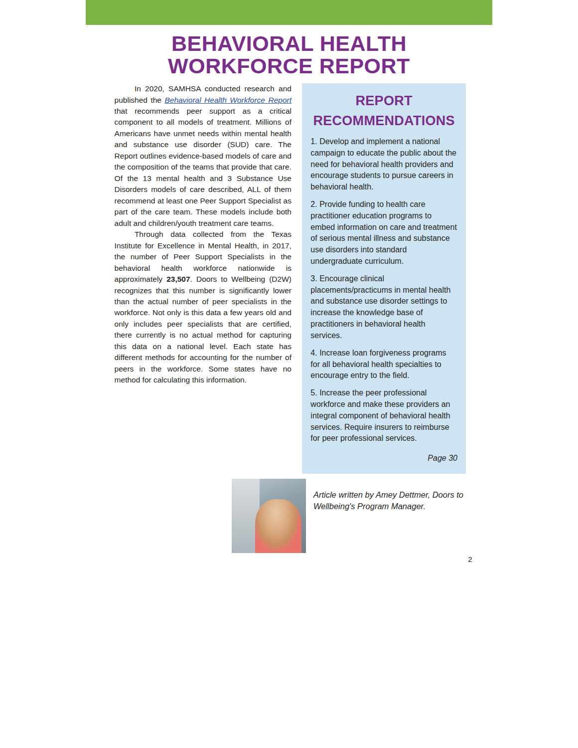Behavioral Health Workforce Report
In 2020, SAMHSA conducted research and published the Behavioral Health Workforce Report that recommends peer support as a critical component to all models of treatment. Millions of Americans have unmet needs within mental health and substance use disorder (SUD) care. The Report outlines evidence-based models of care and the composition of the teams that provide that care. Of the 13 mental health and 3 Substance Use Disorders models of care described, ALL of them recommend at least one Peer Support Specialist as part of the care team. These models include both adult and children/youth treatment care teams.
Through data collected from the Texas Institute for Excellence in Mental Health, in 2017, the number of Peer Support Specialists in the behavioral health workforce nationwide is approximately 23,507. Doors to Wellbeing (D2W) recognizes that this number is significantly lower than the actual number of peer specialists in the workforce. Not only is this data a few years old and only includes peer specialists that are certified, there currently is no actual method for capturing this data on a national level. Each state has different methods for accounting for the number of peers in the workforce. Some states have no method for calculating this information.
Report Recommendations
1. Develop and implement a national campaign to educate the public about the need for behavioral health providers and encourage students to pursue careers in behavioral health.
2. Provide funding to health care practitioner education programs to embed information on care and treatment of serious mental illness and substance use disorders into standard undergraduate curriculum.
3. Encourage clinical placements/practicums in mental health and substance use disorder settings to increase the knowledge base of practitioners in behavioral health services.
4. Increase loan forgiveness programs for all behavioral health specialties to encourage entry to the field.
5. Increase the peer professional workforce and make these providers an integral component of behavioral health services. Require insurers to reimburse for peer professional services.
Page 30
Article written by Amey Dettmer, Doors to Wellbeing's Program Manager.
2